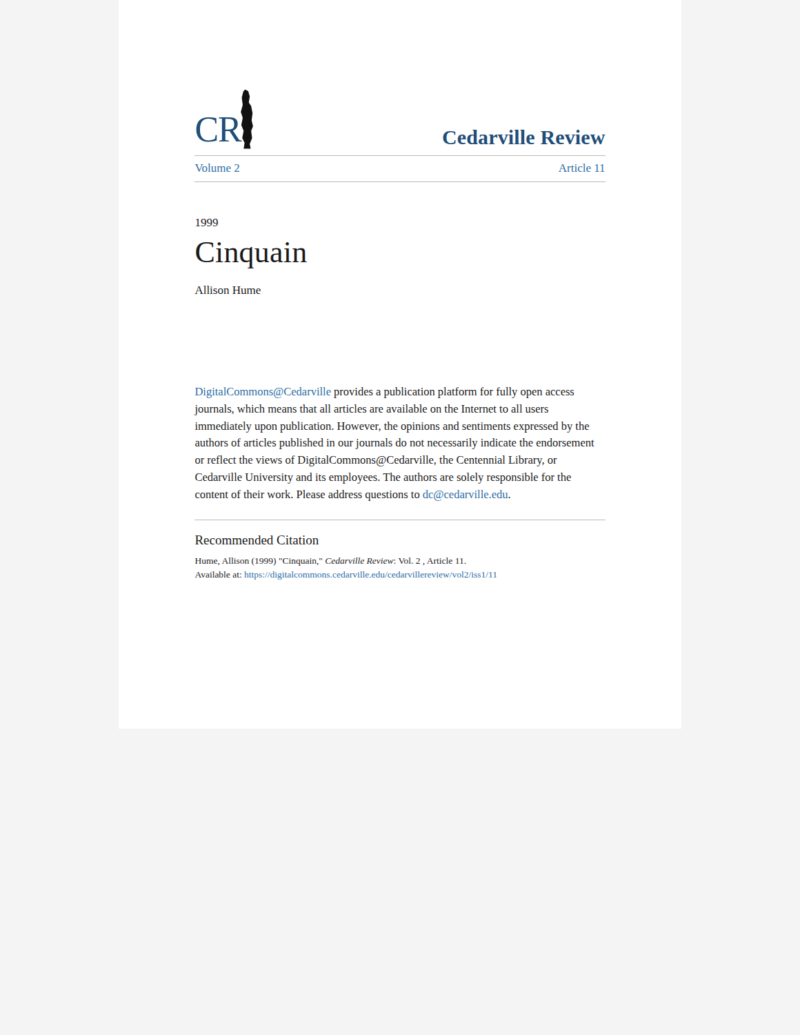CR
Cedarville Review
Volume 2 Article 11
1999
Cinquain
Allison Hume
DigitalCommons@Cedarville provides a publication platform for fully open access journals, which means that all articles are available on the Internet to all users immediately upon publication. However, the opinions and sentiments expressed by the authors of articles published in our journals do not necessarily indicate the endorsement or reflect the views of DigitalCommons@Cedarville, the Centennial Library, or Cedarville University and its employees. The authors are solely responsible for the content of their work. Please address questions to dc@cedarville.edu.
Recommended Citation
Hume, Allison (1999) "Cinquain," Cedarville Review: Vol. 2 , Article 11.
Available at: https://digitalcommons.cedarville.edu/cedarvillereview/vol2/iss1/11